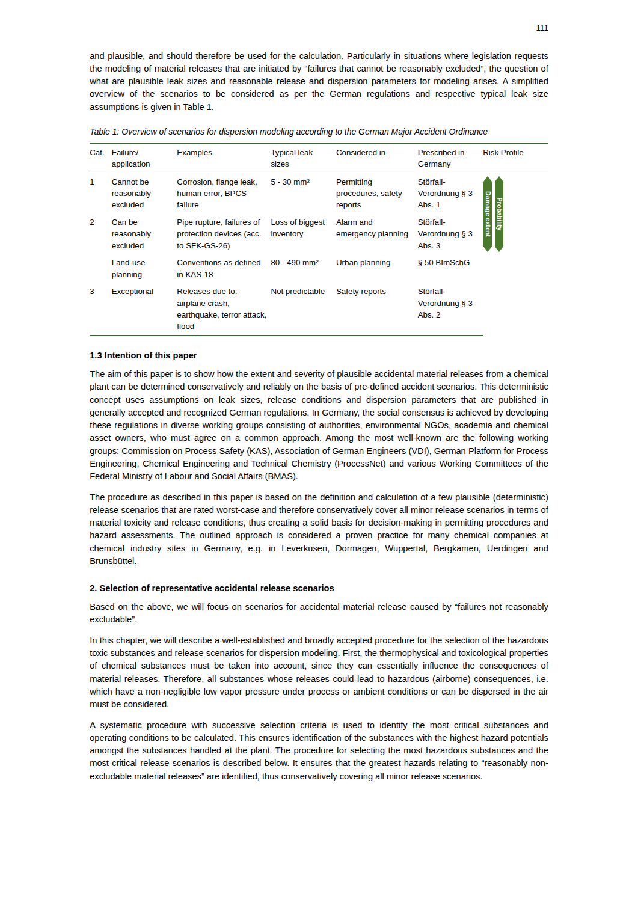111
and plausible, and should therefore be used for the calculation. Particularly in situations where legislation requests the modeling of material releases that are initiated by “failures that cannot be reasonably excluded”, the question of what are plausible leak sizes and reasonable release and dispersion parameters for modeling arises. A simplified overview of the scenarios to be considered as per the German regulations and respective typical leak size assumptions is given in Table 1.
Table 1: Overview of scenarios for dispersion modeling according to the German Major Accident Ordinance
| Cat. | Failure/ application | Examples | Typical leak sizes | Considered in | Prescribed in Germany | Risk Profile |
| --- | --- | --- | --- | --- | --- | --- |
| 1 | Cannot be reasonably excluded | Corrosion, flange leak, human error, BPCS failure | 5 - 30 mm² | Permitting procedures, safety reports | Störfall-Verordnung § 3 Abs. 1 | Damage extent Probability |
| 2 | Can be reasonably excluded | Pipe rupture, failures of protection devices (acc. to SFK-GS-26) | Loss of biggest inventory | Alarm and emergency planning | Störfall-Verordnung § 3 Abs. 3 |
| | Land-use planning | Conventions as defined in KAS-18 | 80 - 490 mm² | Urban planning | § 50 BImSchG |
| 3 | Exceptional | Releases due to: airplane crash, earthquake, terror attack, flood | Not predictable | Safety reports | Störfall-Verordnung § 3 Abs. 2 |
1.3 Intention of this paper
The aim of this paper is to show how the extent and severity of plausible accidental material releases from a chemical plant can be determined conservatively and reliably on the basis of pre-defined accident scenarios. This deterministic concept uses assumptions on leak sizes, release conditions and dispersion parameters that are published in generally accepted and recognized German regulations. In Germany, the social consensus is achieved by developing these regulations in diverse working groups consisting of authorities, environmental NGOs, academia and chemical asset owners, who must agree on a common approach. Among the most well-known are the following working groups: Commission on Process Safety (KAS), Association of German Engineers (VDI), German Platform for Process Engineering, Chemical Engineering and Technical Chemistry (ProcessNet) and various Working Committees of the Federal Ministry of Labour and Social Affairs (BMAS).
The procedure as described in this paper is based on the definition and calculation of a few plausible (deterministic) release scenarios that are rated worst-case and therefore conservatively cover all minor release scenarios in terms of material toxicity and release conditions, thus creating a solid basis for decision-making in permitting procedures and hazard assessments. The outlined approach is considered a proven practice for many chemical companies at chemical industry sites in Germany, e.g. in Leverkusen, Dormagen, Wuppertal, Bergkamen, Uerdingen and Brunsbüttel.
2. Selection of representative accidental release scenarios
Based on the above, we will focus on scenarios for accidental material release caused by “failures not reasonably excludable”.
In this chapter, we will describe a well-established and broadly accepted procedure for the selection of the hazardous toxic substances and release scenarios for dispersion modeling. First, the thermophysical and toxicological properties of chemical substances must be taken into account, since they can essentially influence the consequences of material releases. Therefore, all substances whose releases could lead to hazardous (airborne) consequences, i.e. which have a non-negligible low vapor pressure under process or ambient conditions or can be dispersed in the air must be considered.
A systematic procedure with successive selection criteria is used to identify the most critical substances and operating conditions to be calculated. This ensures identification of the substances with the highest hazard potentials amongst the substances handled at the plant. The procedure for selecting the most hazardous substances and the most critical release scenarios is described below. It ensures that the greatest hazards relating to “reasonably non-excludable material releases” are identified, thus conservatively covering all minor release scenarios.